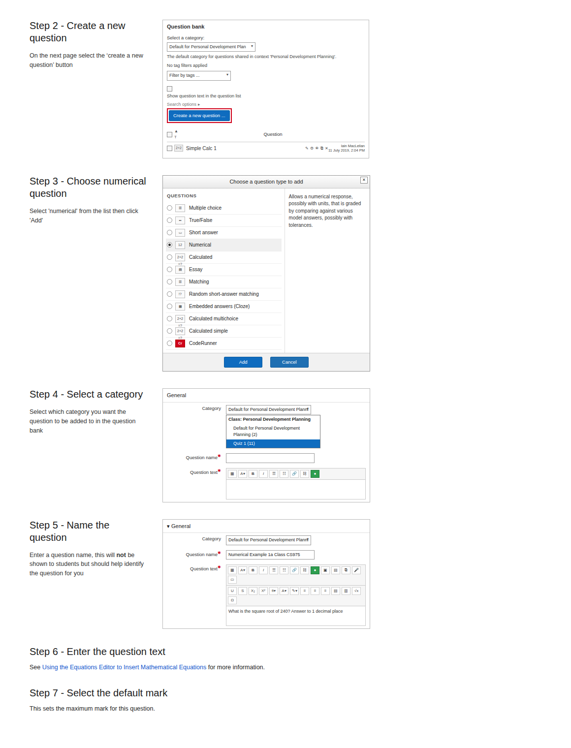Step 2 - Create a new question
On the next page select the ‘create a new question’ button
Question bank
Select a category:
Default for Personal Development Plan
The default category for questions shared in context 'Personal Development Planning'.
No tag filters applied
Filter by tags ...
Show question text in the question list
Search options ▸
Create a new question ...
▲
T Question
2+2 Simple Calc 1 ✎⚙👁⧉✕ Iain MacLellan
11 July 2019, 2:04 PM
Step 3 - Choose numerical question
Select 'numerical' from the list then click 'Add'
Choose a question type to add ✕
QUESTIONS
☰ Multiple choice
•• True/False
▭ Short answer
12 Numerical
2+2
=? Calculated
▤ Essay
☰ Matching
!? Random short-answer matching
▦ Embedded answers (Cloze)
2+2
=? Calculated multichoice
2+2
=? Calculated simple
Cr CodeRunner
Allows a numerical response, possibly with units, that is graded by comparing against various model answers, possibly with tolerances.
Add Cancel
Step 4 - Select a category
Select which category you want the question to be added to in the question bank
General
Category
Default for Personal Development Planni
Class: Personal Development Planning
Default for Personal Development Planning (2)
Quiz 1 (11)
Question name✱
Question text✱
▦ A▾ B I ☰ ☷ 🔗 ⛓ ●
Step 5 - Name the question
Enter a question name, this will not be shown to students but should help identify the question for you
▾ General
Category
Default for Personal Development Planni
Question name✱
Numerical Example 1a Class CS975
Question text✱
▦ A▾ B I ☰ ☷ 🔗 ⛓ ● ▣ ▤ ⧉ 🎤 ▭
U S X₂ X² fi▾ A▾ ✎▾ ≡ ≡ ≡ ▤ ▥ √x Ω
What is the square root of 240? Answer to 1 decimal place
Step 6 - Enter the question text
See Using the Equations Editor to Insert Mathematical Equations for more information.
Step 7 - Select the default mark
This sets the maximum mark for this question.